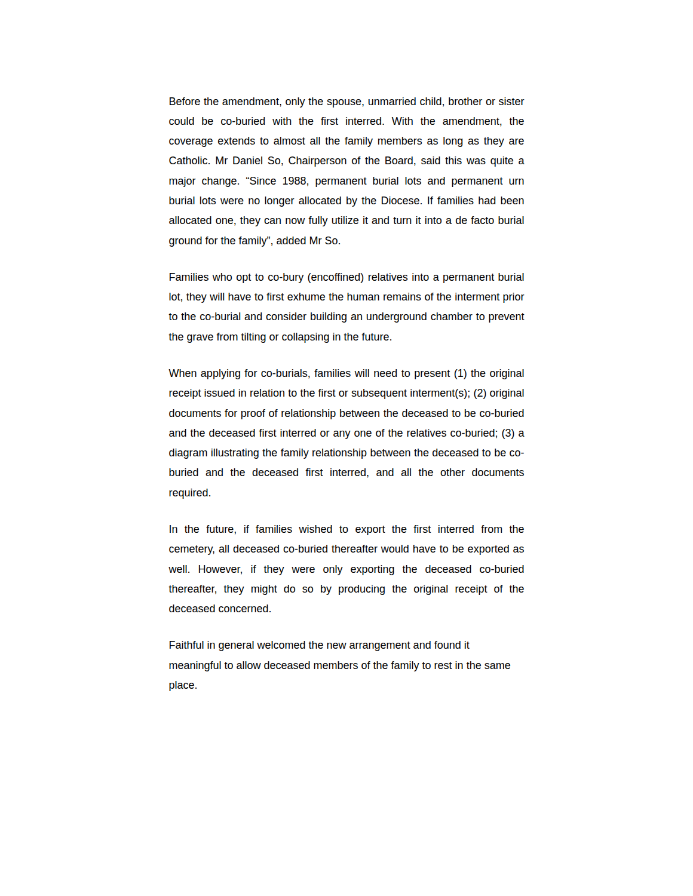Before the amendment, only the spouse, unmarried child, brother or sister could be co-buried with the first interred. With the amendment, the coverage extends to almost all the family members as long as they are Catholic. Mr Daniel So, Chairperson of the Board, said this was quite a major change. “Since 1988, permanent burial lots and permanent urn burial lots were no longer allocated by the Diocese. If families had been allocated one, they can now fully utilize it and turn it into a de facto burial ground for the family”, added Mr So.
Families who opt to co-bury (encoffined) relatives into a permanent burial lot, they will have to first exhume the human remains of the interment prior to the co-burial and consider building an underground chamber to prevent the grave from tilting or collapsing in the future.
When applying for co-burials, families will need to present (1) the original receipt issued in relation to the first or subsequent interment(s); (2) original documents for proof of relationship between the deceased to be co-buried and the deceased first interred or any one of the relatives co-buried; (3) a diagram illustrating the family relationship between the deceased to be co-buried and the deceased first interred, and all the other documents required.
In the future, if families wished to export the first interred from the cemetery, all deceased co-buried thereafter would have to be exported as well. However, if they were only exporting the deceased co-buried thereafter, they might do so by producing the original receipt of the deceased concerned.
Faithful in general welcomed the new arrangement and found it meaningful to allow deceased members of the family to rest in the same place.